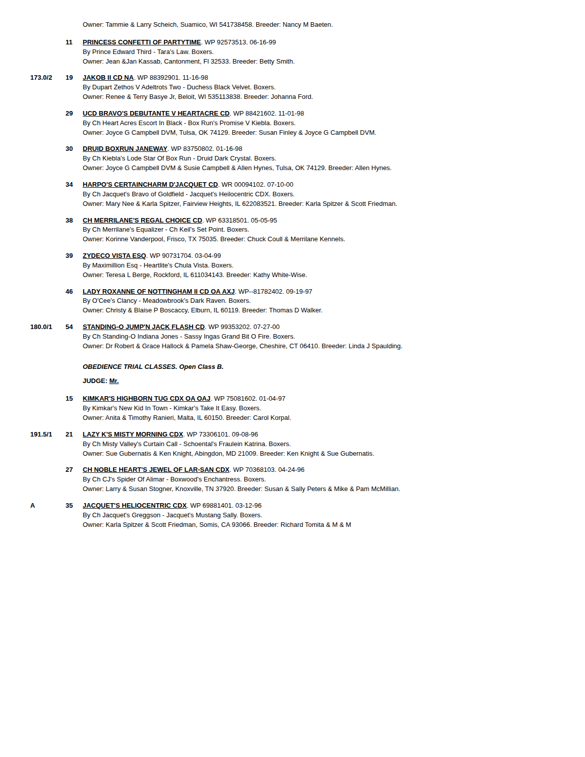Owner: Tammie & Larry Scheich, Suamico, WI 541738458. Breeder: Nancy M Baeten.
11
PRINCESS CONFETTI OF PARTYTIME. WP 92573513. 06-16-99
By Prince Edward Third - Tara's Law. Boxers.
Owner: Jean &Jan Kassab, Cantonment, Fl 32533. Breeder: Betty Smith.
173.0/2
19
JAKOB II CD NA. WP 88392901. 11-16-98
By Dupart Zethos V Adeltrots Two - Duchess Black Velvet. Boxers.
Owner: Renee & Terry Basye Jr, Beloit, WI 535113838. Breeder: Johanna Ford.
29
UCD BRAVO'S DEBUTANTE V HEARTACRE CD. WP 88421602. 11-01-98
By Ch Heart Acres Escort In Black - Box Run's Promise V Kiebla. Boxers.
Owner: Joyce G Campbell DVM, Tulsa, OK 74129. Breeder: Susan Finley & Joyce G Campbell DVM.
30
DRUID BOXRUN JANEWAY. WP 83750802. 01-16-98
By Ch Kiebla's Lode Star Of Box Run - Druid Dark Crystal. Boxers.
Owner: Joyce G Campbell DVM & Susie Campbell & Allen Hynes, Tulsa, OK 74129. Breeder: Allen Hynes.
34
HARPO'S CERTAINCHARM D'JACQUET CD. WR 00094102. 07-10-00
By Ch Jacquet's Bravo of Goldfield - Jacquet's Heilocentric CDX. Boxers.
Owner: Mary Nee & Karla Spitzer, Fairview Heights, IL 622083521. Breeder: Karla Spitzer & Scott Friedman.
38
CH MERRILANE'S REGAL CHOICE CD. WP 63318501. 05-05-95
By Ch Merrilane's Equalizer - Ch Keil's Set Point. Boxers.
Owner: Korinne Vanderpool, Frisco, TX 75035. Breeder: Chuck Coull & Merrilane Kennels.
39
ZYDECO VISTA ESQ. WP 90731704. 03-04-99
By Maximillion Esq - Heartlite's Chula Vista. Boxers.
Owner: Teresa L Berge, Rockford, IL 611034143. Breeder: Kathy White-Wise.
46
LADY ROXANNE OF NOTTINGHAM II CD OA AXJ. WP--81782402. 09-19-97
By O'Cee's Clancy - Meadowbrook's Dark Raven. Boxers.
Owner: Christy & Blaise P Boscaccy, Elburn, IL 60119. Breeder: Thomas D Walker.
180.0/1
54
STANDING-O JUMP'N JACK FLASH CD. WP 99353202. 07-27-00
By Ch Standing-O Indiana Jones - Sassy Ingas Grand Bit O Fire. Boxers.
Owner: Dr Robert & Grace Hallock & Pamela Shaw-George, Cheshire, CT 06410. Breeder: Linda J Spaulding.
OBEDIENCE TRIAL CLASSES. Open Class B.
JUDGE: Mr.
15
KIMKAR'S HIGHBORN TUG CDX OA OAJ. WP 75081602. 01-04-97
By Kimkar's New Kid In Town - Kimkar's Take It Easy. Boxers.
Owner: Anita & Timothy Ranieri, Malta, IL 60150. Breeder: Carol Korpal.
191.5/1
21
LAZY K'S MISTY MORNING CDX. WP 73306101. 09-08-96
By Ch Misty Valley's Curtain Call - Schoental's Fraulein Katrina. Boxers.
Owner: Sue Gubernatis & Ken Knight, Abingdon, MD 21009. Breeder: Ken Knight & Sue Gubernatis.
27
CH NOBLE HEART'S JEWEL OF LAR-SAN CDX. WP 70368103. 04-24-96
By Ch CJ's Spider Of Alimar - Boxwood's Enchantress. Boxers.
Owner: Larry & Susan Stogner, Knoxville, TN 37920. Breeder: Susan & Sally Peters & Mike & Pam McMillian.
A
35
JACQUET'S HELIOCENTRIC CDX. WP 69881401. 03-12-96
By Ch Jacquet's Greggson - Jacquet's Mustang Sally. Boxers.
Owner: Karla Spitzer & Scott Friedman, Somis, CA 93066. Breeder: Richard Tomita & M & M